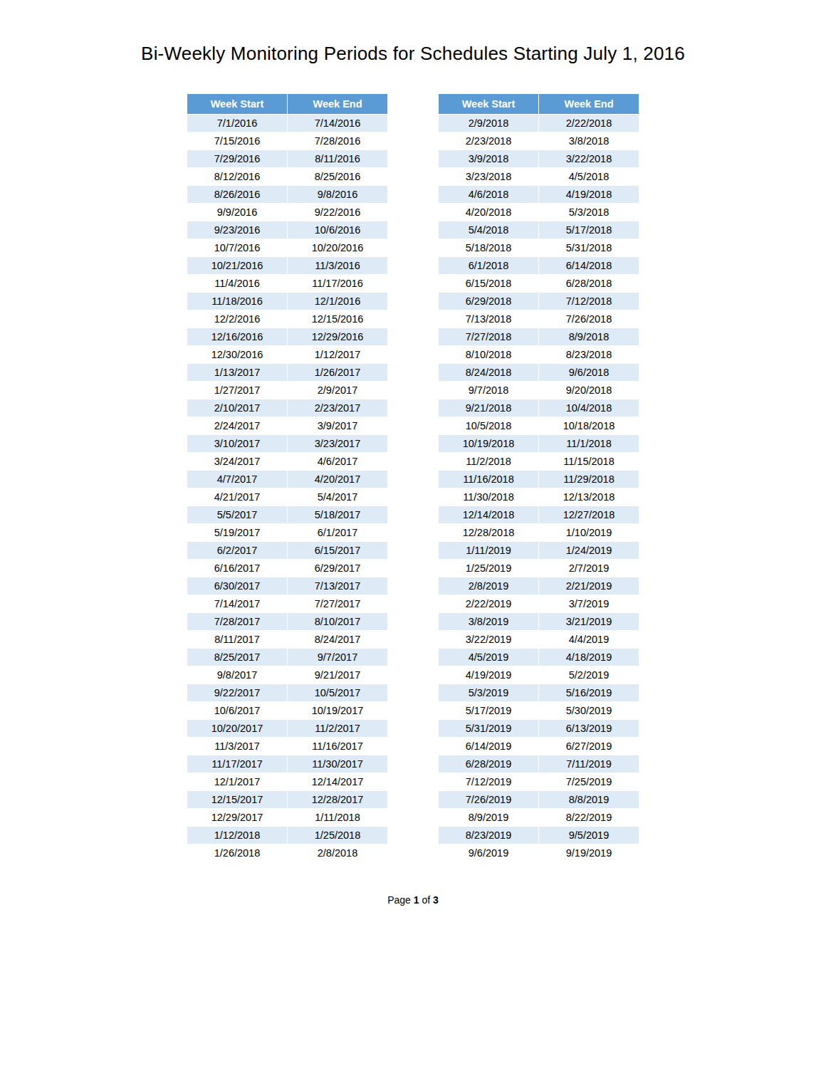Bi-Weekly Monitoring Periods for Schedules Starting July 1, 2016
| Week Start | Week End |
| --- | --- |
| 7/1/2016 | 7/14/2016 |
| 7/15/2016 | 7/28/2016 |
| 7/29/2016 | 8/11/2016 |
| 8/12/2016 | 8/25/2016 |
| 8/26/2016 | 9/8/2016 |
| 9/9/2016 | 9/22/2016 |
| 9/23/2016 | 10/6/2016 |
| 10/7/2016 | 10/20/2016 |
| 10/21/2016 | 11/3/2016 |
| 11/4/2016 | 11/17/2016 |
| 11/18/2016 | 12/1/2016 |
| 12/2/2016 | 12/15/2016 |
| 12/16/2016 | 12/29/2016 |
| 12/30/2016 | 1/12/2017 |
| 1/13/2017 | 1/26/2017 |
| 1/27/2017 | 2/9/2017 |
| 2/10/2017 | 2/23/2017 |
| 2/24/2017 | 3/9/2017 |
| 3/10/2017 | 3/23/2017 |
| 3/24/2017 | 4/6/2017 |
| 4/7/2017 | 4/20/2017 |
| 4/21/2017 | 5/4/2017 |
| 5/5/2017 | 5/18/2017 |
| 5/19/2017 | 6/1/2017 |
| 6/2/2017 | 6/15/2017 |
| 6/16/2017 | 6/29/2017 |
| 6/30/2017 | 7/13/2017 |
| 7/14/2017 | 7/27/2017 |
| 7/28/2017 | 8/10/2017 |
| 8/11/2017 | 8/24/2017 |
| 8/25/2017 | 9/7/2017 |
| 9/8/2017 | 9/21/2017 |
| 9/22/2017 | 10/5/2017 |
| 10/6/2017 | 10/19/2017 |
| 10/20/2017 | 11/2/2017 |
| 11/3/2017 | 11/16/2017 |
| 11/17/2017 | 11/30/2017 |
| 12/1/2017 | 12/14/2017 |
| 12/15/2017 | 12/28/2017 |
| 12/29/2017 | 1/11/2018 |
| 1/12/2018 | 1/25/2018 |
| 1/26/2018 | 2/8/2018 |
| Week Start | Week End |
| --- | --- |
| 2/9/2018 | 2/22/2018 |
| 2/23/2018 | 3/8/2018 |
| 3/9/2018 | 3/22/2018 |
| 3/23/2018 | 4/5/2018 |
| 4/6/2018 | 4/19/2018 |
| 4/20/2018 | 5/3/2018 |
| 5/4/2018 | 5/17/2018 |
| 5/18/2018 | 5/31/2018 |
| 6/1/2018 | 6/14/2018 |
| 6/15/2018 | 6/28/2018 |
| 6/29/2018 | 7/12/2018 |
| 7/13/2018 | 7/26/2018 |
| 7/27/2018 | 8/9/2018 |
| 8/10/2018 | 8/23/2018 |
| 8/24/2018 | 9/6/2018 |
| 9/7/2018 | 9/20/2018 |
| 9/21/2018 | 10/4/2018 |
| 10/5/2018 | 10/18/2018 |
| 10/19/2018 | 11/1/2018 |
| 11/2/2018 | 11/15/2018 |
| 11/16/2018 | 11/29/2018 |
| 11/30/2018 | 12/13/2018 |
| 12/14/2018 | 12/27/2018 |
| 12/28/2018 | 1/10/2019 |
| 1/11/2019 | 1/24/2019 |
| 1/25/2019 | 2/7/2019 |
| 2/8/2019 | 2/21/2019 |
| 2/22/2019 | 3/7/2019 |
| 3/8/2019 | 3/21/2019 |
| 3/22/2019 | 4/4/2019 |
| 4/5/2019 | 4/18/2019 |
| 4/19/2019 | 5/2/2019 |
| 5/3/2019 | 5/16/2019 |
| 5/17/2019 | 5/30/2019 |
| 5/31/2019 | 6/13/2019 |
| 6/14/2019 | 6/27/2019 |
| 6/28/2019 | 7/11/2019 |
| 7/12/2019 | 7/25/2019 |
| 7/26/2019 | 8/8/2019 |
| 8/9/2019 | 8/22/2019 |
| 8/23/2019 | 9/5/2019 |
| 9/6/2019 | 9/19/2019 |
Page 1 of 3